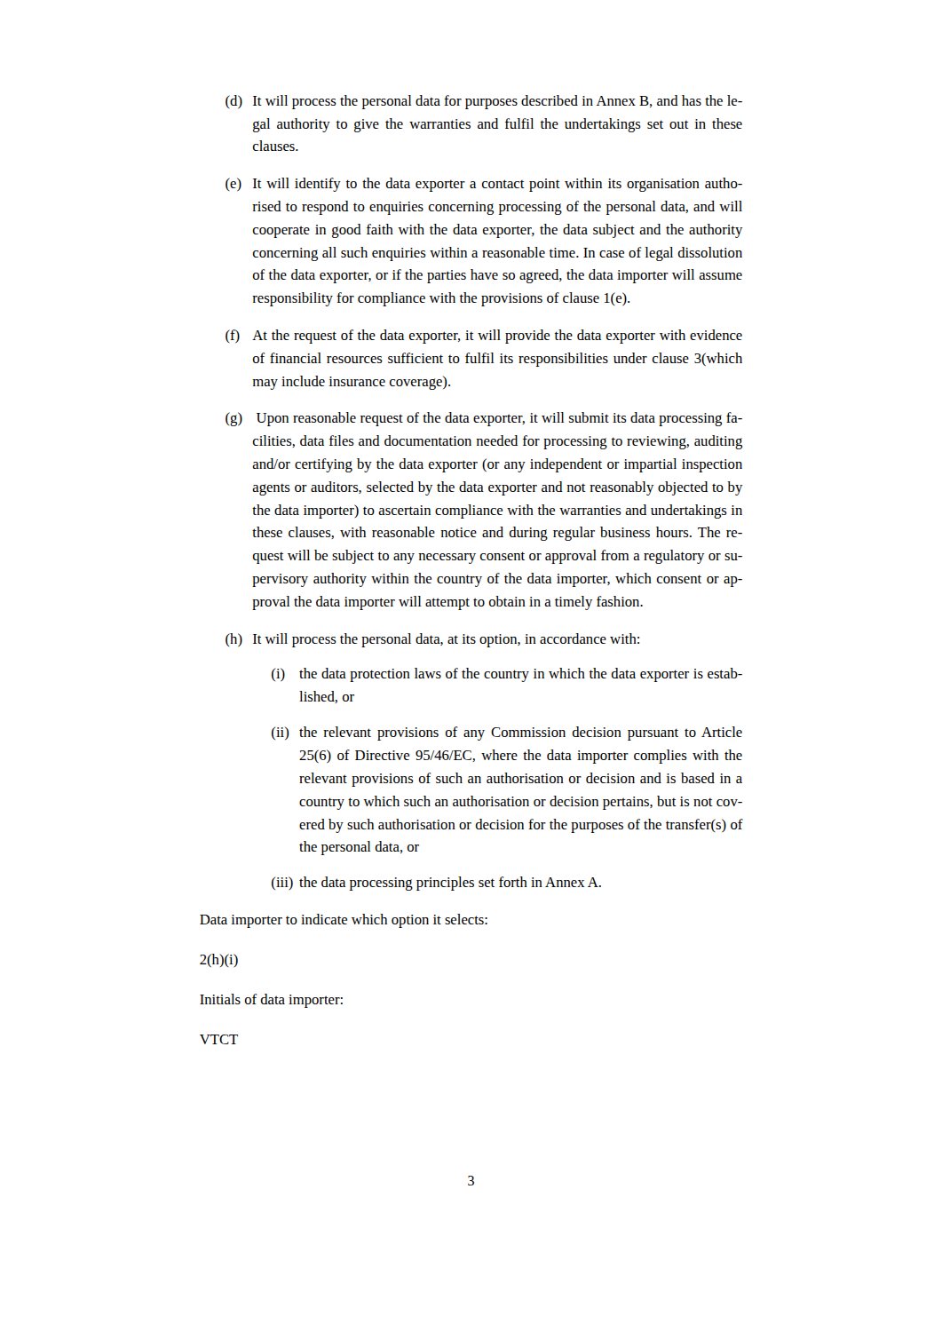(d) It will process the personal data for purposes described in Annex B, and has the legal authority to give the warranties and fulfil the undertakings set out in these clauses.
(e) It will identify to the data exporter a contact point within its organisation authorised to respond to enquiries concerning processing of the personal data, and will cooperate in good faith with the data exporter, the data subject and the authority concerning all such enquiries within a reasonable time. In case of legal dissolution of the data exporter, or if the parties have so agreed, the data importer will assume responsibility for compliance with the provisions of clause 1(e).
(f) At the request of the data exporter, it will provide the data exporter with evidence of financial resources sufficient to fulfil its responsibilities under clause 3(which may include insurance coverage).
(g) Upon reasonable request of the data exporter, it will submit its data processing facilities, data files and documentation needed for processing to reviewing, auditing and/or certifying by the data exporter (or any independent or impartial inspection agents or auditors, selected by the data exporter and not reasonably objected to by the data importer) to ascertain compliance with the warranties and undertakings in these clauses, with reasonable notice and during regular business hours. The request will be subject to any necessary consent or approval from a regulatory or supervisory authority within the country of the data importer, which consent or approval the data importer will attempt to obtain in a timely fashion.
(h) It will process the personal data, at its option, in accordance with:
(i) the data protection laws of the country in which the data exporter is established, or
(ii) the relevant provisions of any Commission decision pursuant to Article 25(6) of Directive 95/46/EC, where the data importer complies with the relevant provisions of such an authorisation or decision and is based in a country to which such an authorisation or decision pertains, but is not covered by such authorisation or decision for the purposes of the transfer(s) of the personal data, or
(iii) the data processing principles set forth in Annex A.
Data importer to indicate which option it selects:
2(h)(i)
Initials of data importer:
VTCT
3